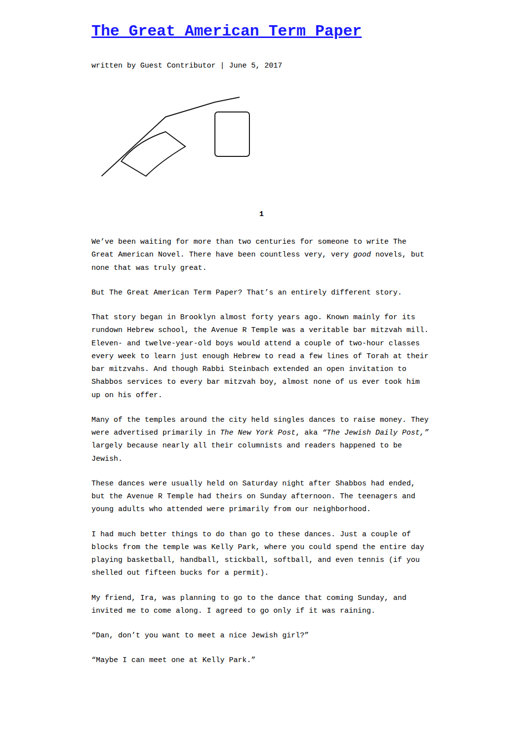The Great American Term Paper
written by Guest Contributor | June 5, 2017
1
We’ve been waiting for more than two centuries for someone to write The Great American Novel. There have been countless very, very good novels, but none that was truly great.
But The Great American Term Paper? That’s an entirely different story.
That story began in Brooklyn almost forty years ago. Known mainly for its rundown Hebrew school, the Avenue R Temple was a veritable bar mitzvah mill. Eleven- and twelve-year-old boys would attend a couple of two-hour classes every week to learn just enough Hebrew to read a few lines of Torah at their bar mitzvahs. And though Rabbi Steinbach extended an open invitation to Shabbos services to every bar mitzvah boy, almost none of us ever took him up on his offer.
Many of the temples around the city held singles dances to raise money. They were advertised primarily in The New York Post, aka “The Jewish Daily Post,” largely because nearly all their columnists and readers happened to be Jewish.
These dances were usually held on Saturday night after Shabbos had ended, but the Avenue R Temple had theirs on Sunday afternoon. The teenagers and young adults who attended were primarily from our neighborhood.
I had much better things to do than go to these dances. Just a couple of blocks from the temple was Kelly Park, where you could spend the entire day playing basketball, handball, stickball, softball, and even tennis (if you shelled out fifteen bucks for a permit).
My friend, Ira, was planning to go to the dance that coming Sunday, and invited me to come along. I agreed to go only if it was raining.
“Dan, don’t you want to meet a nice Jewish girl?”
“Maybe I can meet one at Kelly Park.”